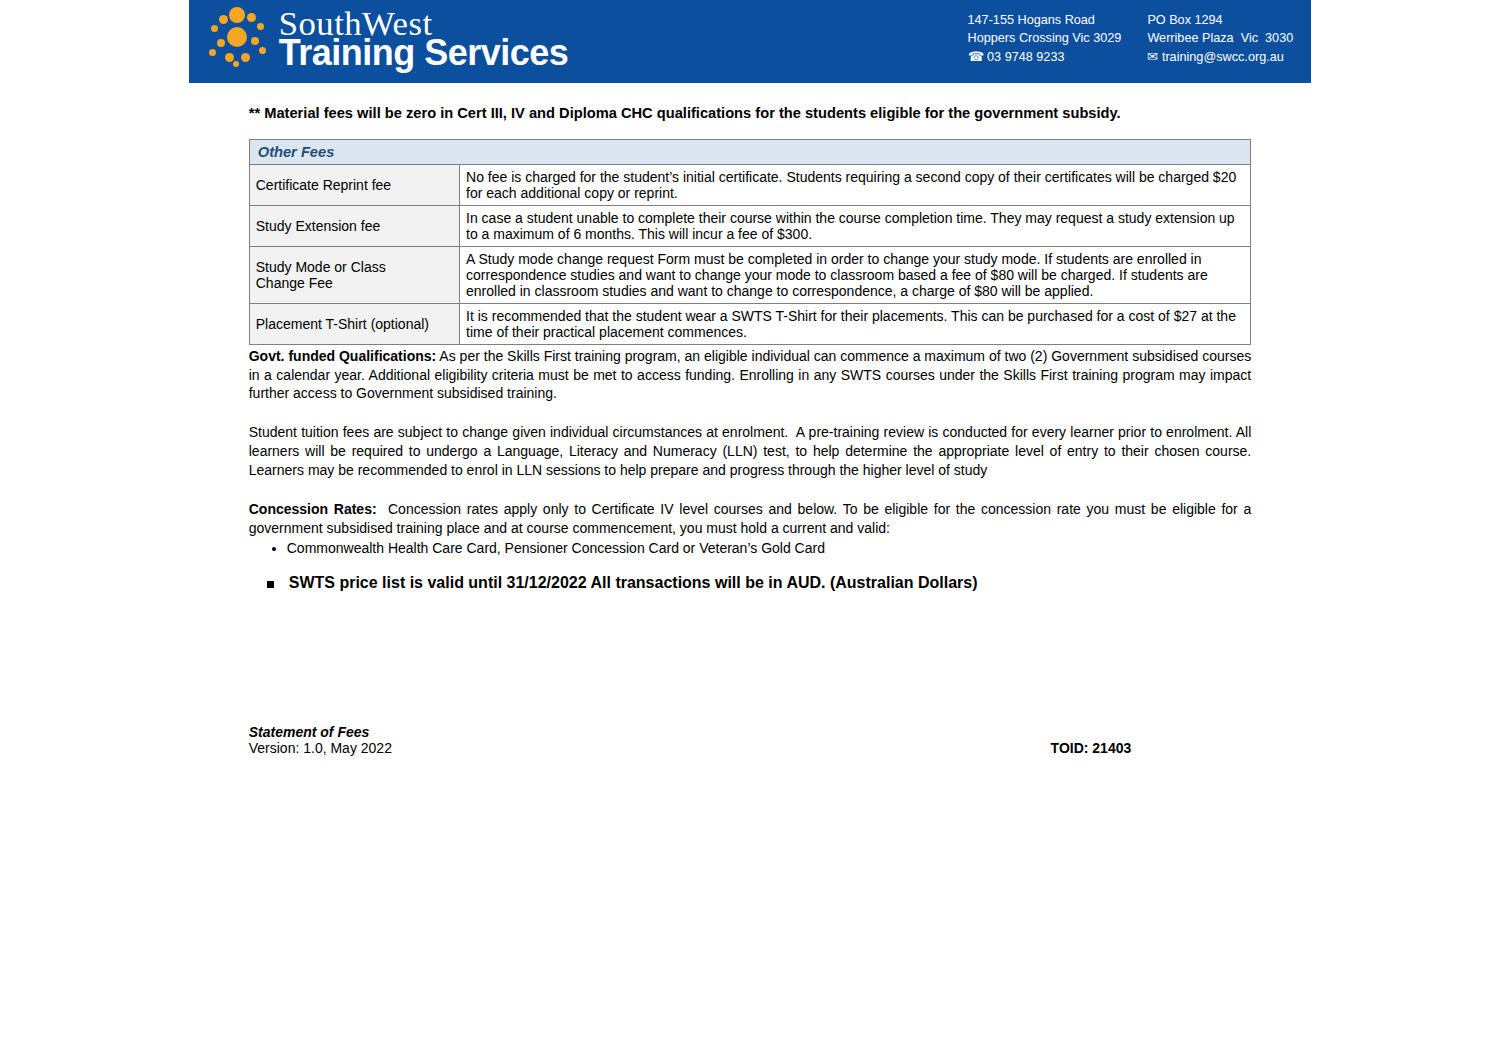SouthWest Training Services
147-155 Hogans Road
Hoppers Crossing Vic 3029
☎ 03 9748 9233
PO Box 1294
Werribee Plaza Vic 3030
✉ training@swcc.org.au
** Material fees will be zero in Cert III, IV and Diploma CHC qualifications for the students eligible for the government subsidy.
| Other Fees |
| --- |
| Certificate Reprint fee | No fee is charged for the student’s initial certificate. Students requiring a second copy of their certificates will be charged $20 for each additional copy or reprint. |
| Study Extension fee | In case a student unable to complete their course within the course completion time. They may request a study extension up to a maximum of 6 months. This will incur a fee of $300. |
| Study Mode or Class Change Fee | A Study mode change request Form must be completed in order to change your study mode. If students are enrolled in correspondence studies and want to change your mode to classroom based a fee of $80 will be charged. If students are enrolled in classroom studies and want to change to correspondence, a charge of $80 will be applied. |
| Placement T-Shirt (optional) | It is recommended that the student wear a SWTS T-Shirt for their placements. This can be purchased for a cost of $27 at the time of their practical placement commences. |
Govt. funded Qualifications: As per the Skills First training program, an eligible individual can commence a maximum of two (2) Government subsidised courses in a calendar year. Additional eligibility criteria must be met to access funding. Enrolling in any SWTS courses under the Skills First training program may impact further access to Government subsidised training.
Student tuition fees are subject to change given individual circumstances at enrolment. A pre-training review is conducted for every learner prior to enrolment. All learners will be required to undergo a Language, Literacy and Numeracy (LLN) test, to help determine the appropriate level of entry to their chosen course. Learners may be recommended to enrol in LLN sessions to help prepare and progress through the higher level of study
Concession Rates: Concession rates apply only to Certificate IV level courses and below. To be eligible for the concession rate you must be eligible for a government subsidised training place and at course commencement, you must hold a current and valid:
Commonwealth Health Care Card, Pensioner Concession Card or Veteran’s Gold Card
SWTS price list is valid until 31/12/2022 All transactions will be in AUD. (Australian Dollars)
Statement of Fees
Version: 1.0, May 2022
TOID: 21403